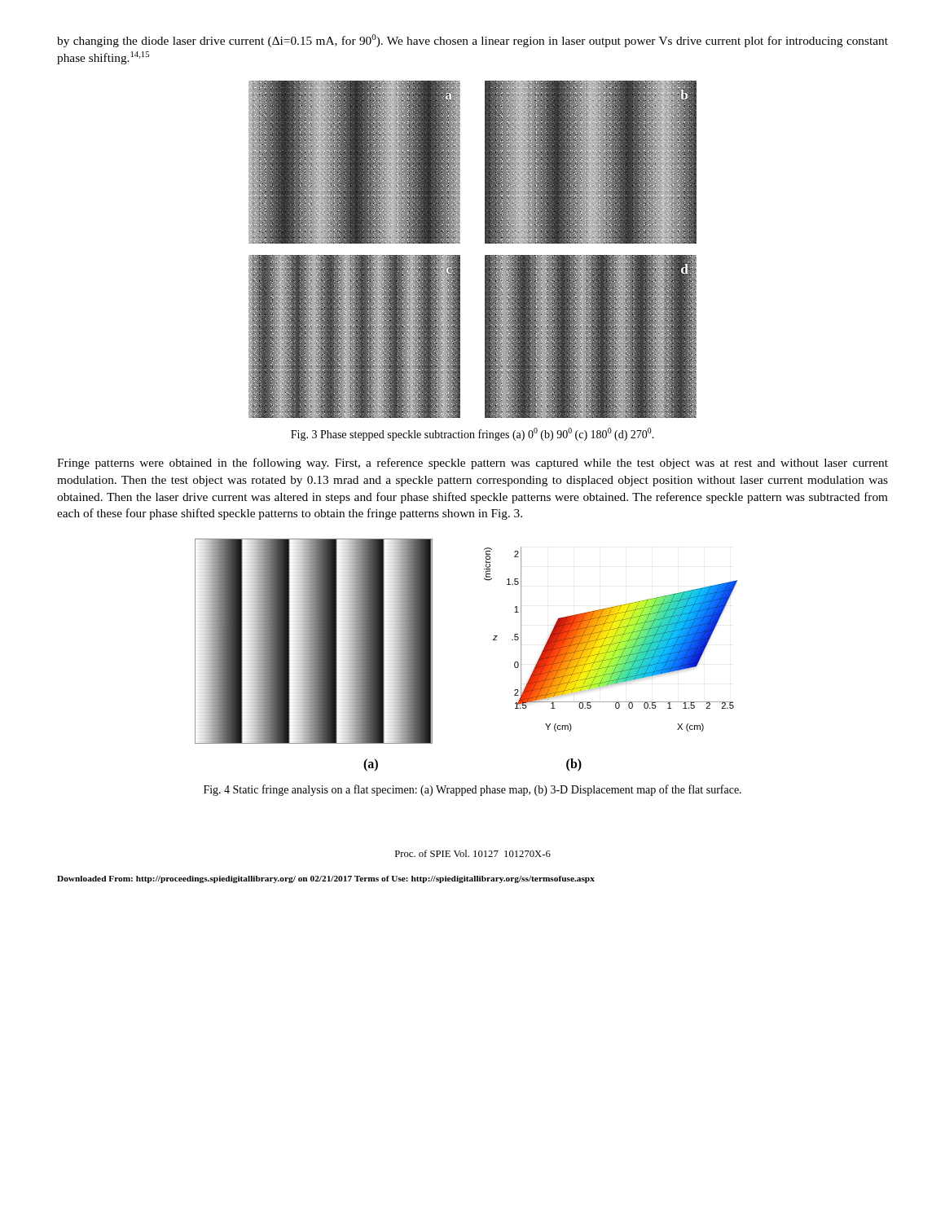by changing the diode laser drive current (Δi=0.15 mA, for 900). We have chosen a linear region in laser output power Vs drive current plot for introducing constant phase shifting.14,15
a
b
c
d
Fig. 3 Phase stepped speckle subtraction fringes (a) 00 (b) 900 (c) 1800 (d) 2700.
Fringe patterns were obtained in the following way. First, a reference speckle pattern was captured while the test object was at rest and without laser current modulation. Then the test object was rotated by 0.13 mrad and a speckle pattern corresponding to displaced object position without laser current modulation was obtained. Then the laser drive current was altered in steps and four phase shifted speckle patterns were obtained. The reference speckle pattern was subtracted from each of these four phase shifted speckle patterns to obtain the fringe patterns shown in Fig. 3.
(micron)
z
2
1.5
1
.5
0
2
1.5
1
0.5
0
0
0.5
1
1.5
2
2.5
Y (cm)
X (cm)
(a) (b)
Fig. 4 Static fringe analysis on a flat specimen: (a) Wrapped phase map, (b) 3-D Displacement map of the flat surface.
Proc. of SPIE Vol. 10127 101270X-6
Downloaded From: http://proceedings.spiedigitallibrary.org/ on 02/21/2017 Terms of Use: http://spiedigitallibrary.org/ss/termsofuse.aspx